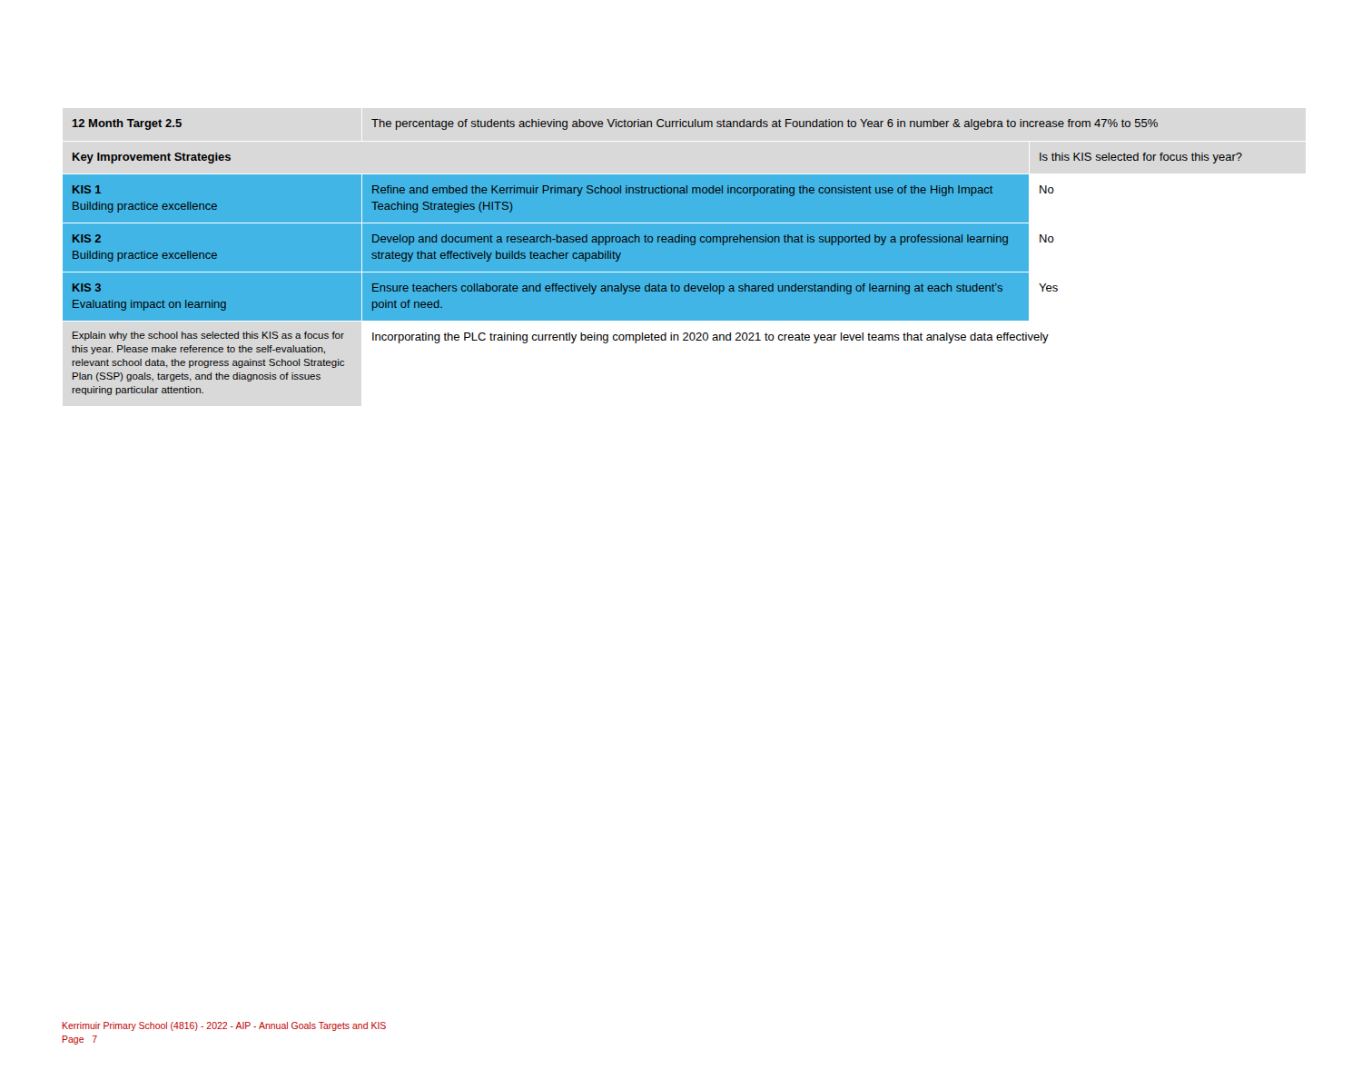| 12 Month Target 2.5 | The percentage of students achieving above Victorian Curriculum standards at Foundation to Year 6 in number & algebra to increase from 47% to 55% |
| Key Improvement Strategies | Is this KIS selected for focus this year? |
| KIS 1 Building practice excellence | Refine and embed the Kerrimuir Primary School instructional model incorporating the consistent use of the High Impact Teaching Strategies (HITS) | No |
| KIS 2 Building practice excellence | Develop and document a research-based approach to reading comprehension that is supported by a professional learning strategy that effectively builds teacher capability | No |
| KIS 3 Evaluating impact on learning | Ensure teachers collaborate and effectively analyse data to develop a shared understanding of learning at each student’s point of need. | Yes |
| Explain why the school has selected this KIS as a focus for this year. Please make reference to the self-evaluation, relevant school data, the progress against School Strategic Plan (SSP) goals, targets, and the diagnosis of issues requiring particular attention. | Incorporating the PLC training currently being completed in 2020 and 2021 to create year level teams that analyse data effectively |
Kerrimuir Primary School (4816) - 2022 - AIP - Annual Goals Targets and KIS
Page 7